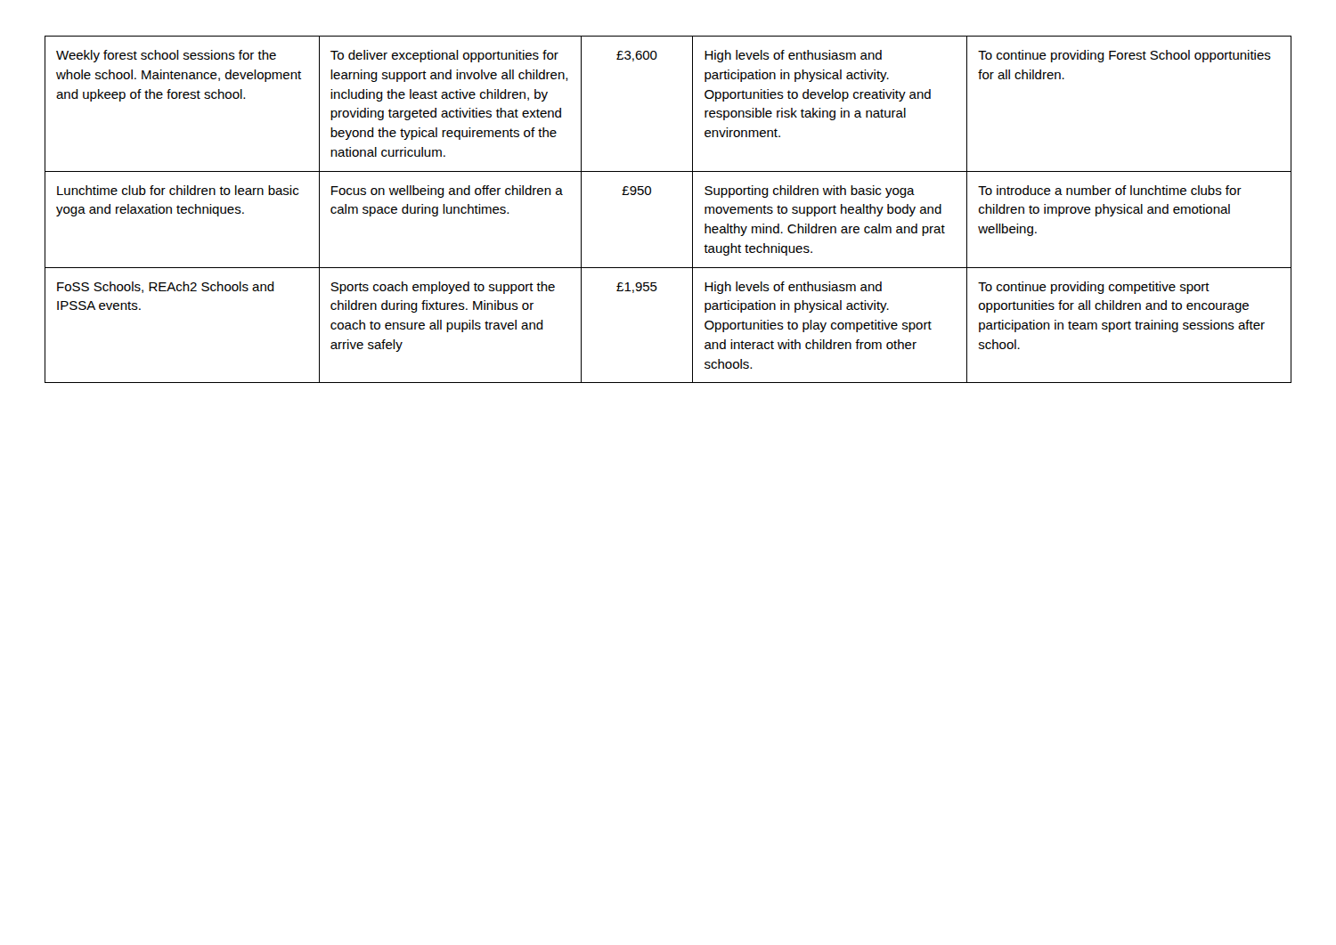| Weekly forest school sessions for the whole school. Maintenance, development and upkeep of the forest school. | To deliver exceptional opportunities for learning support and involve all children, including the least active children, by providing targeted activities that extend beyond the typical requirements of the national curriculum. | £3,600 | High levels of enthusiasm and participation in physical activity. Opportunities to develop creativity and responsible risk taking in a natural environment. | To continue providing Forest School opportunities for all children. |
| Lunchtime club for children to learn basic yoga and relaxation techniques. | Focus on wellbeing and offer children a calm space during lunchtimes. | £950 | Supporting children with basic yoga movements to support healthy body and healthy mind. Children are calm and prat taught techniques. | To introduce a number of lunchtime clubs for children to improve physical and emotional wellbeing. |
| FoSS Schools, REAch2 Schools and IPSSA events. | Sports coach employed to support the children during fixtures. Minibus or coach to ensure all pupils travel and arrive safely | £1,955 | High levels of enthusiasm and participation in physical activity. Opportunities to play competitive sport and interact with children from other schools. | To continue providing competitive sport opportunities for all children and to encourage participation in team sport training sessions after school. |